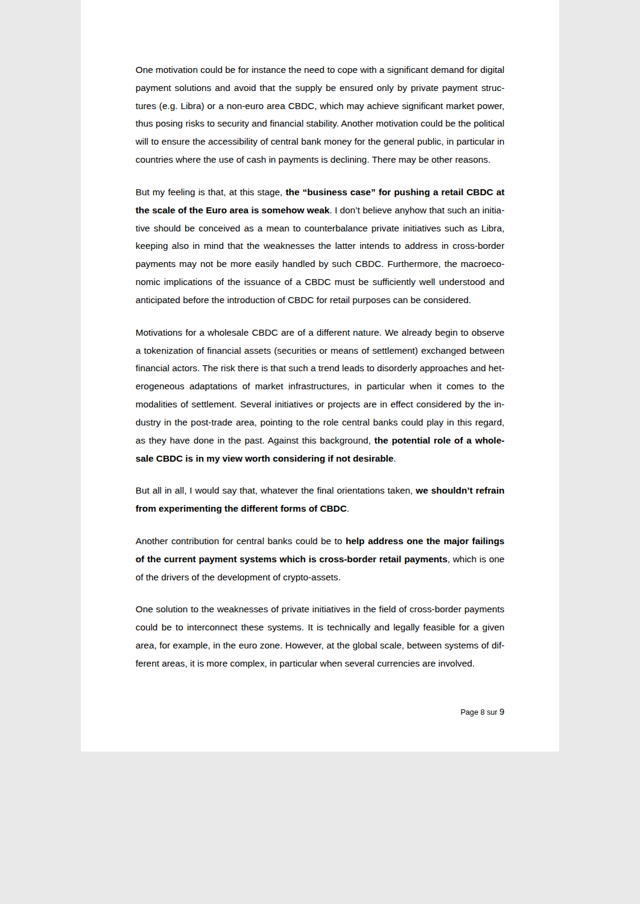One motivation could be for instance the need to cope with a significant demand for digital payment solutions and avoid that the supply be ensured only by private payment structures (e.g. Libra) or a non-euro area CBDC, which may achieve significant market power, thus posing risks to security and financial stability. Another motivation could be the political will to ensure the accessibility of central bank money for the general public, in particular in countries where the use of cash in payments is declining. There may be other reasons.
But my feeling is that, at this stage, the “business case” for pushing a retail CBDC at the scale of the Euro area is somehow weak. I don’t believe anyhow that such an initiative should be conceived as a mean to counterbalance private initiatives such as Libra, keeping also in mind that the weaknesses the latter intends to address in cross-border payments may not be more easily handled by such CBDC. Furthermore, the macroeconomic implications of the issuance of a CBDC must be sufficiently well understood and anticipated before the introduction of CBDC for retail purposes can be considered.
Motivations for a wholesale CBDC are of a different nature. We already begin to observe a tokenization of financial assets (securities or means of settlement) exchanged between financial actors. The risk there is that such a trend leads to disorderly approaches and heterogeneous adaptations of market infrastructures, in particular when it comes to the modalities of settlement. Several initiatives or projects are in effect considered by the industry in the post-trade area, pointing to the role central banks could play in this regard, as they have done in the past. Against this background, the potential role of a wholesale CBDC is in my view worth considering if not desirable.
But all in all, I would say that, whatever the final orientations taken, we shouldn’t refrain from experimenting the different forms of CBDC.
Another contribution for central banks could be to help address one the major failings of the current payment systems which is cross-border retail payments, which is one of the drivers of the development of crypto-assets.
One solution to the weaknesses of private initiatives in the field of cross-border payments could be to interconnect these systems. It is technically and legally feasible for a given area, for example, in the euro zone. However, at the global scale, between systems of different areas, it is more complex, in particular when several currencies are involved.
Page 8 sur 9